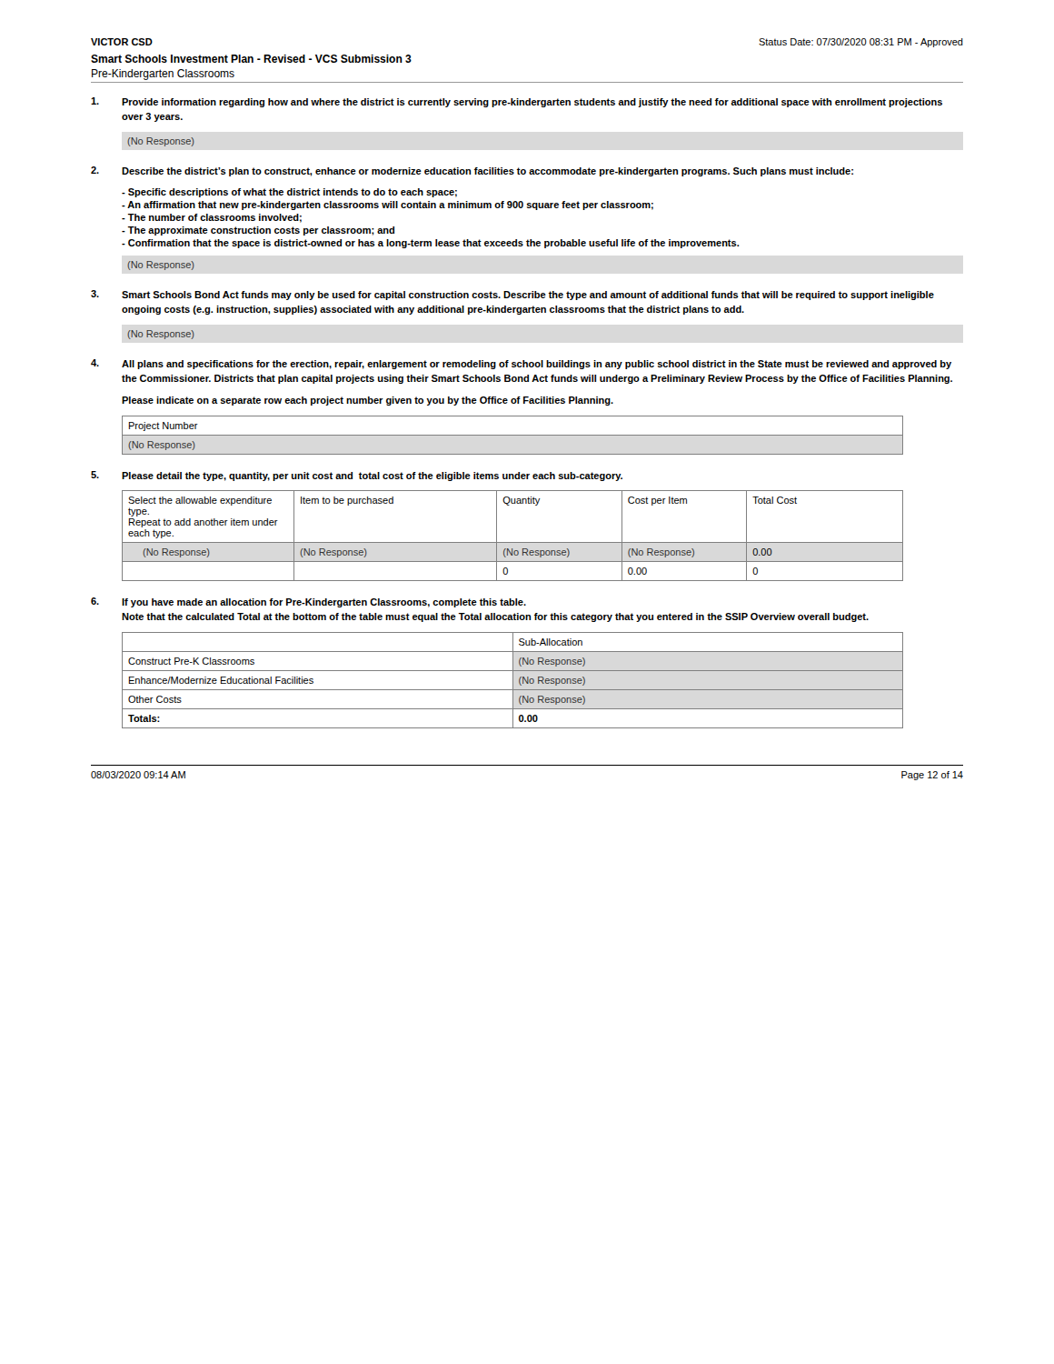VICTOR CSD
Status Date: 07/30/2020 08:31 PM - Approved
Smart Schools Investment Plan - Revised - VCS Submission 3
Pre-Kindergarten Classrooms
1.
Provide information regarding how and where the district is currently serving pre-kindergarten students and justify the need for additional space with enrollment projections over 3 years.
(No Response)
2.
Describe the district’s plan to construct, enhance or modernize education facilities to accommodate pre-kindergarten programs. Such plans must include:
- Specific descriptions of what the district intends to do to each space;
- An affirmation that new pre-kindergarten classrooms will contain a minimum of 900 square feet per classroom;
- The number of classrooms involved;
- The approximate construction costs per classroom; and
- Confirmation that the space is district-owned or has a long-term lease that exceeds the probable useful life of the improvements.
(No Response)
3.
Smart Schools Bond Act funds may only be used for capital construction costs. Describe the type and amount of additional funds that will be required to support ineligible ongoing costs (e.g. instruction, supplies) associated with any additional pre-kindergarten classrooms that the district plans to add.
(No Response)
4.
All plans and specifications for the erection, repair, enlargement or remodeling of school buildings in any public school district in the State must be reviewed and approved by the Commissioner. Districts that plan capital projects using their Smart Schools Bond Act funds will undergo a Preliminary Review Process by the Office of Facilities Planning.
Please indicate on a separate row each project number given to you by the Office of Facilities Planning.
| Project Number |
| --- |
| (No Response) |
5.
Please detail the type, quantity, per unit cost and total cost of the eligible items under each sub-category.
| Select the allowable expenditure type. Repeat to add another item under each type. | Item to be purchased | Quantity | Cost per Item | Total Cost |
| --- | --- | --- | --- | --- |
| (No Response) | (No Response) | (No Response) | (No Response) | 0.00 |
| | | 0 | 0.00 | 0 |
6.
If you have made an allocation for Pre-Kindergarten Classrooms, complete this table.
Note that the calculated Total at the bottom of the table must equal the Total allocation for this category that you entered in the SSIP Overview overall budget.
| | Sub-Allocation |
| --- | --- |
| Construct Pre-K Classrooms | (No Response) |
| Enhance/Modernize Educational Facilities | (No Response) |
| Other Costs | (No Response) |
| Totals: | 0.00 |
08/03/2020 09:14 AM
Page 12 of 14